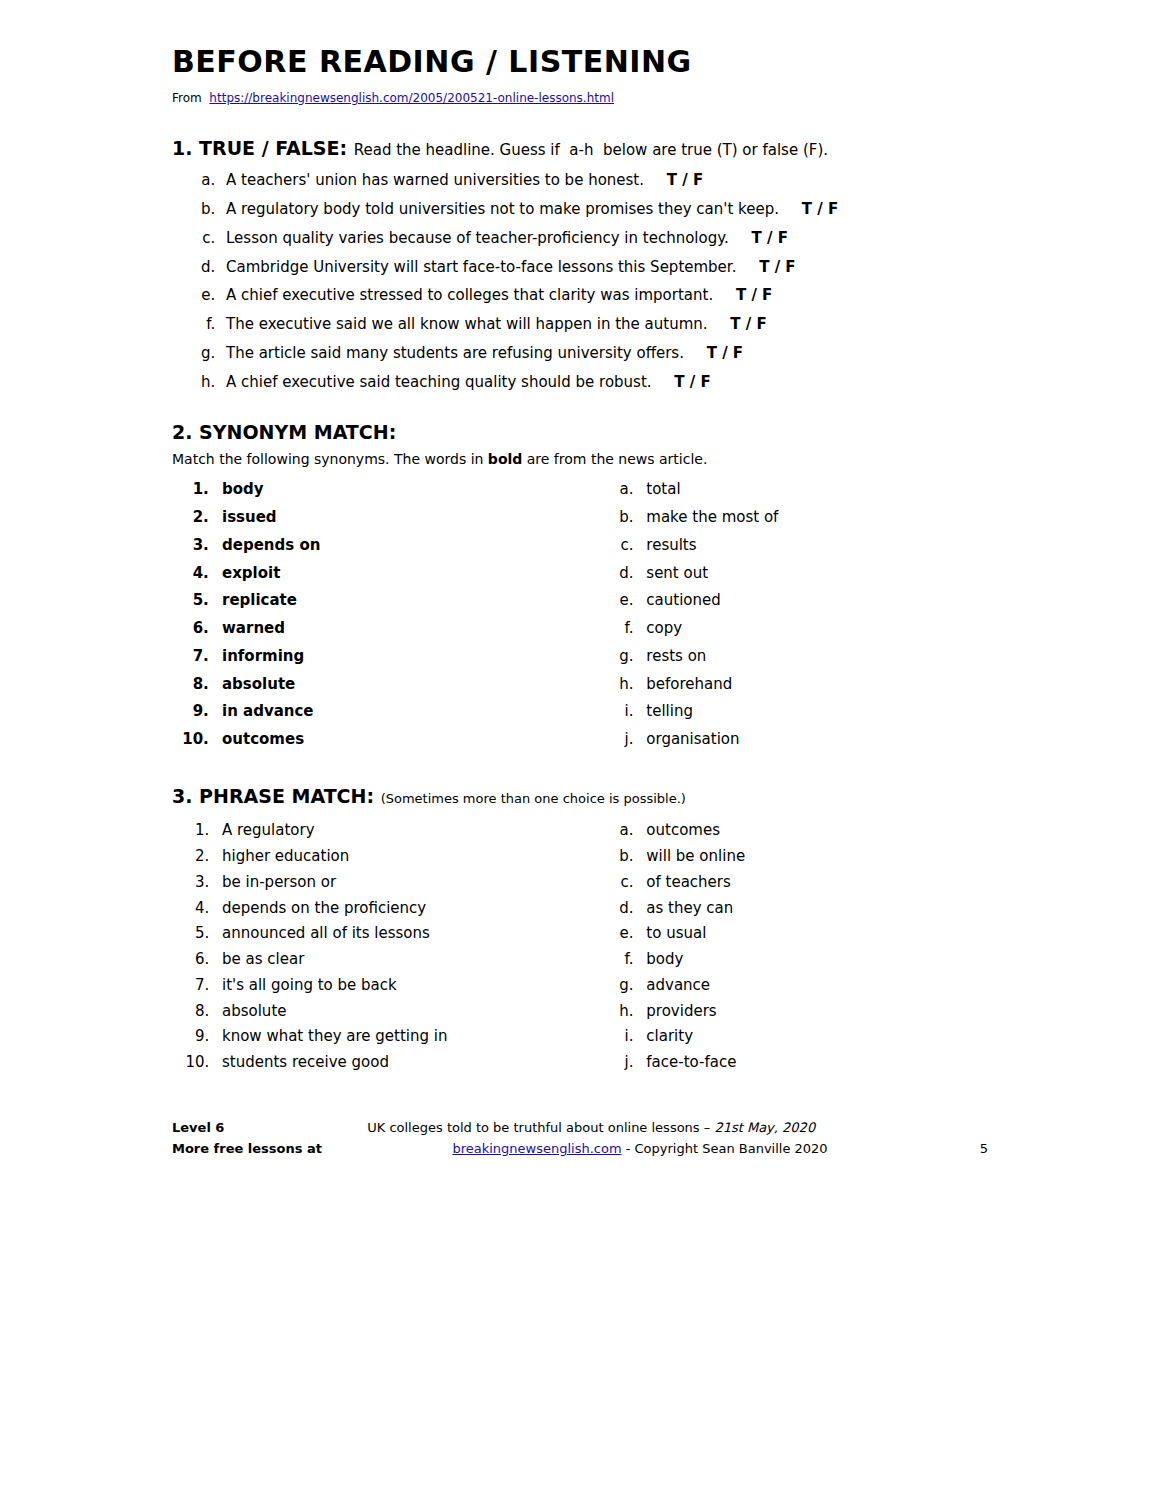BEFORE READING / LISTENING
From https://breakingnewsenglish.com/2005/200521-online-lessons.html
1. TRUE / FALSE: Read the headline. Guess if a-h below are true (T) or false (F).
A teachers' union has warned universities to be honest. T / F
A regulatory body told universities not to make promises they can't keep. T / F
Lesson quality varies because of teacher-proficiency in technology. T / F
Cambridge University will start face-to-face lessons this September. T / F
A chief executive stressed to colleges that clarity was important. T / F
The executive said we all know what will happen in the autumn. T / F
The article said many students are refusing university offers. T / F
A chief executive said teaching quality should be robust. T / F
2. SYNONYM MATCH:
Match the following synonyms. The words in bold are from the news article.
| body issued depends on exploit replicate warned informing absolute in advance outcomes | total make the most of results sent out cautioned copy rests on beforehand telling organisation |
3. PHRASE MATCH: (Sometimes more than one choice is possible.)
| A regulatory higher education be in-person or depends on the proficiency announced all of its lessons be as clear it's all going to be back absolute know what they are getting in students receive good | outcomes will be online of teachers as they can to usual body advance providers clarity face-to-face |
Level 6 UK colleges told to be truthful about online lessons – 21st May, 2020
More free lessons at breakingnewsenglish.com - Copyright Sean Banville 2020 5